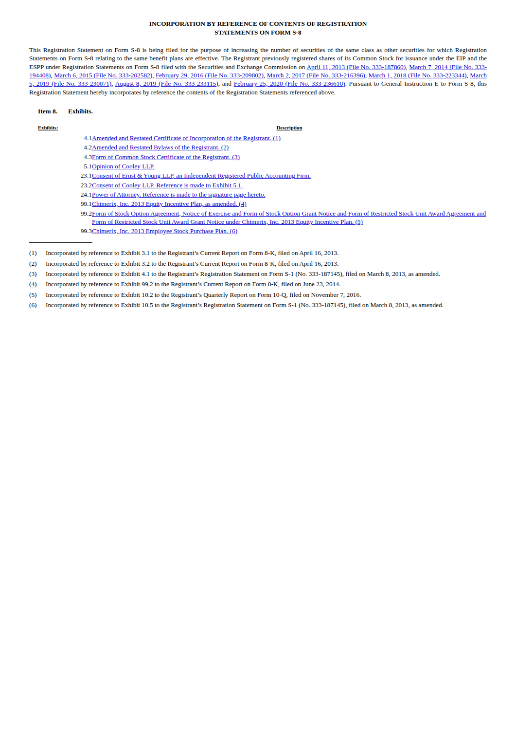INCORPORATION BY REFERENCE OF CONTENTS OF REGISTRATION
STATEMENTS ON FORM S-8
This Registration Statement on Form S-8 is being filed for the purpose of increasing the number of securities of the same class as other securities for which Registration Statements on Form S-8 relating to the same benefit plans are effective. The Registrant previously registered shares of its Common Stock for issuance under the EIP and the ESPP under Registration Statements on Form S-8 filed with the Securities and Exchange Commission on April 11, 2013 (File No. 333-187860), March 7, 2014 (File No. 333-194408), March 6, 2015 (File No. 333-202582), February 29, 2016 (File No. 333-209802), March 2, 2017 (File No. 333-216396), March 1, 2018 (File No. 333-223344), March 5, 2019 (File No. 333-230071), August 8, 2019 (File No. 333-233115), and February 25, 2020 (File No. 333-236610). Pursuant to General Instruction E to Form S-8, this Registration Statement hereby incorporates by reference the contents of the Registration Statements referenced above.
Item 8.
Exhibits.
| Exhibits: | Description |
| --- | --- |
| 4.1 | Amended and Restated Certificate of Incorporation of the Registrant. (1) |
| 4.2 | Amended and Restated Bylaws of the Registrant. (2) |
| 4.3 | Form of Common Stock Certificate of the Registrant. (3) |
| 5.1 | Opinion of Cooley LLP. |
| 23.1 | Consent of Ernst & Young LLP, an Independent Registered Public Accounting Firm. |
| 23.2 | Consent of Cooley LLP. Reference is made to Exhibit 5.1. |
| 24.1 | Power of Attorney. Reference is made to the signature page hereto. |
| 99.1 | Chimerix, Inc. 2013 Equity Incentive Plan, as amended. (4) |
| 99.2 | Form of Stock Option Agreement, Notice of Exercise and Form of Stock Option Grant Notice and Form of Restricted Stock Unit Award Agreement and Form of Restricted Stock Unit Award Grant Notice under Chimerix, Inc. 2013 Equity Incentive Plan. (5) |
| 99.3 | Chimerix, Inc. 2013 Employee Stock Purchase Plan. (6) |
| (1) | Incorporated by reference to Exhibit 3.1 to the Registrant’s Current Report on Form 8-K, filed on April 16, 2013. |
| (2) | Incorporated by reference to Exhibit 3.2 to the Registrant’s Current Report on Form 8-K, filed on April 16, 2013. |
| (3) | Incorporated by reference to Exhibit 4.1 to the Registrant’s Registration Statement on Form S-1 (No. 333-187145), filed on March 8, 2013, as amended. |
| (4) | Incorporated by reference to Exhibit 99.2 to the Registrant’s Current Report on Form 8-K, filed on June 23, 2014. |
| (5) | Incorporated by reference to Exhibit 10.2 to the Registrant’s Quarterly Report on Form 10-Q, filed on November 7, 2016. |
| (6) | Incorporated by reference to Exhibit 10.5 to the Registrant’s Registration Statement on Form S-1 (No. 333-187145), filed on March 8, 2013, as amended. |